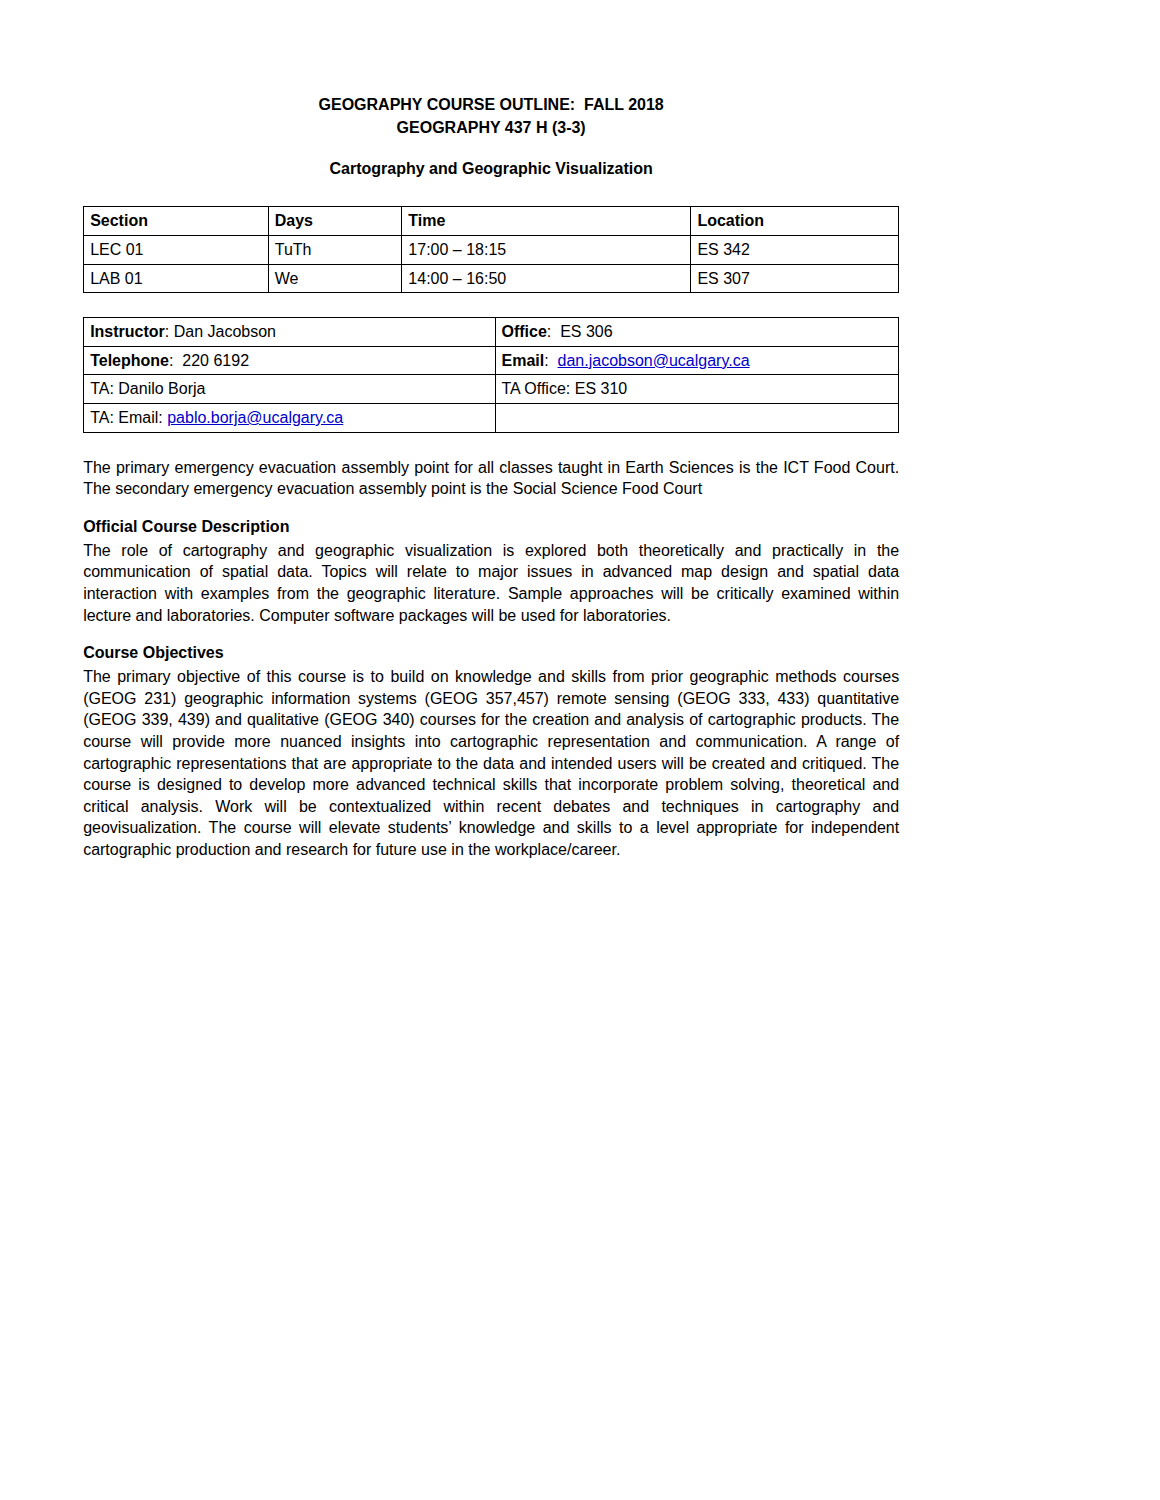GEOGRAPHY COURSE OUTLINE: FALL 2018
GEOGRAPHY 437 H (3-3)
Cartography and Geographic Visualization
| Section | Days | Time | Location |
| --- | --- | --- | --- |
| LEC 01 | TuTh | 17:00 – 18:15 | ES 342 |
| LAB 01 | We | 14:00 – 16:50 | ES 307 |
| Instructor : Dan Jacobson | Office : ES 306 |
| Telephone : 220 6192 | Email : dan.jacobson@ucalgary.ca |
| TA: Danilo Borja | TA Office: ES 310 |
| TA: Email: pablo.borja@ucalgary.ca | |
The primary emergency evacuation assembly point for all classes taught in Earth Sciences is the ICT Food Court. The secondary emergency evacuation assembly point is the Social Science Food Court
Official Course Description
The role of cartography and geographic visualization is explored both theoretically and practically in the communication of spatial data. Topics will relate to major issues in advanced map design and spatial data interaction with examples from the geographic literature. Sample approaches will be critically examined within lecture and laboratories. Computer software packages will be used for laboratories.
Course Objectives
The primary objective of this course is to build on knowledge and skills from prior geographic methods courses (GEOG 231) geographic information systems (GEOG 357,457) remote sensing (GEOG 333, 433) quantitative (GEOG 339, 439) and qualitative (GEOG 340) courses for the creation and analysis of cartographic products. The course will provide more nuanced insights into cartographic representation and communication. A range of cartographic representations that are appropriate to the data and intended users will be created and critiqued. The course is designed to develop more advanced technical skills that incorporate problem solving, theoretical and critical analysis. Work will be contextualized within recent debates and techniques in cartography and geovisualization. The course will elevate students’ knowledge and skills to a level appropriate for independent cartographic production and research for future use in the workplace/career.